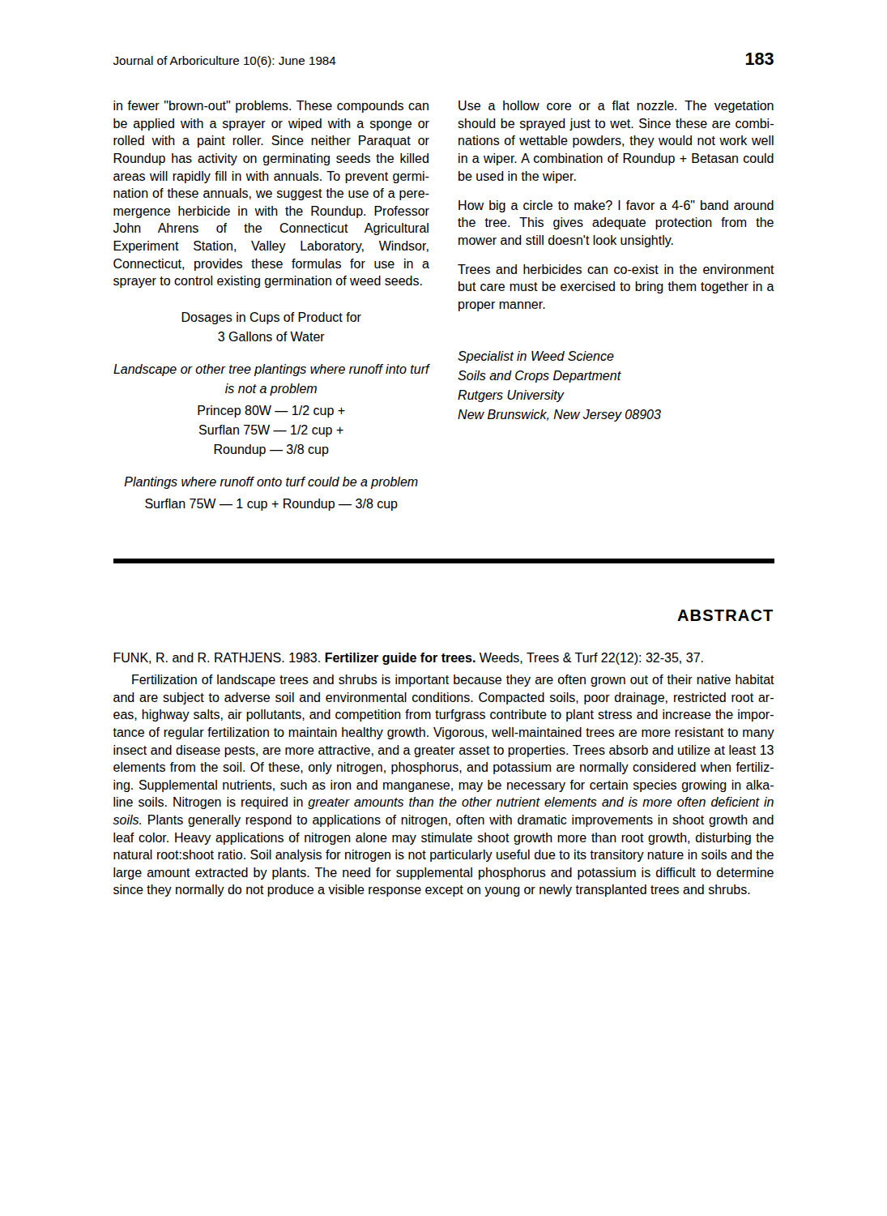Journal of Arboriculture 10(6): June 1984
183
in fewer "brown-out" problems. These compounds can be applied with a sprayer or wiped with a sponge or rolled with a paint roller. Since neither Paraquat or Roundup has activity on germinating seeds the killed areas will rapidly fill in with annuals. To prevent germination of these annuals, we suggest the use of a peremergence herbicide in with the Roundup. Professor John Ahrens of the Connecticut Agricultural Experiment Station, Valley Laboratory, Windsor, Connecticut, provides these formulas for use in a sprayer to control existing germination of weed seeds.
Dosages in Cups of Product for
3 Gallons of Water
Landscape or other tree plantings where runoff into turf is not a problem
Princep 80W — 1/2 cup +
Surflan 75W — 1/2 cup +
Roundup — 3/8 cup
Plantings where runoff onto turf could be a problem
Surflan 75W — 1 cup + Roundup — 3/8 cup
Use a hollow core or a flat nozzle. The vegetation should be sprayed just to wet. Since these are combinations of wettable powders, they would not work well in a wiper. A combination of Roundup + Betasan could be used in the wiper.
How big a circle to make? I favor a 4-6" band around the tree. This gives adequate protection from the mower and still doesn't look unsightly.
Trees and herbicides can co-exist in the environment but care must be exercised to bring them together in a proper manner.
Specialist in Weed Science
Soils and Crops Department
Rutgers University
New Brunswick, New Jersey 08903
ABSTRACT
FUNK, R. and R. RATHJENS. 1983. Fertilizer guide for trees. Weeds, Trees & Turf 22(12): 32-35, 37.
Fertilization of landscape trees and shrubs is important because they are often grown out of their native habitat and are subject to adverse soil and environmental conditions. Compacted soils, poor drainage, restricted root areas, highway salts, air pollutants, and competition from turfgrass contribute to plant stress and increase the importance of regular fertilization to maintain healthy growth. Vigorous, well-maintained trees are more resistant to many insect and disease pests, are more attractive, and a greater asset to properties. Trees absorb and utilize at least 13 elements from the soil. Of these, only nitrogen, phosphorus, and potassium are normally considered when fertilizing. Supplemental nutrients, such as iron and manganese, may be necessary for certain species growing in alkaline soils. Nitrogen is required in greater amounts than the other nutrient elements and is more often deficient in soils. Plants generally respond to applications of nitrogen, often with dramatic improvements in shoot growth and leaf color. Heavy applications of nitrogen alone may stimulate shoot growth more than root growth, disturbing the natural root:shoot ratio. Soil analysis for nitrogen is not particularly useful due to its transitory nature in soils and the large amount extracted by plants. The need for supplemental phosphorus and potassium is difficult to determine since they normally do not produce a visible response except on young or newly transplanted trees and shrubs.